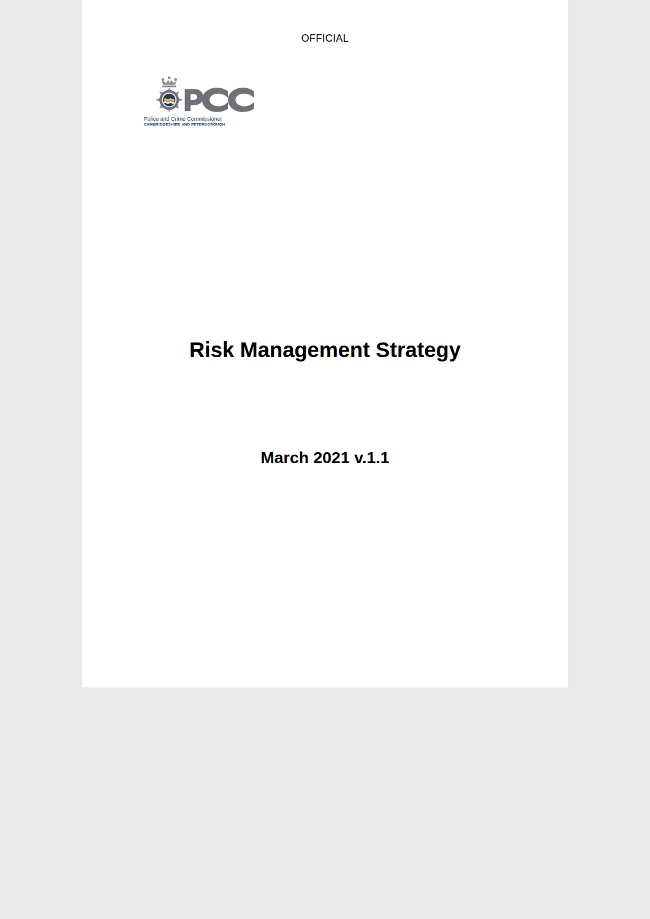OFFICIAL
Police and Crime Commissioner CAMBRIDGESHIRE AND PETERBOROUGH
Risk Management Strategy
March 2021 v.1.1